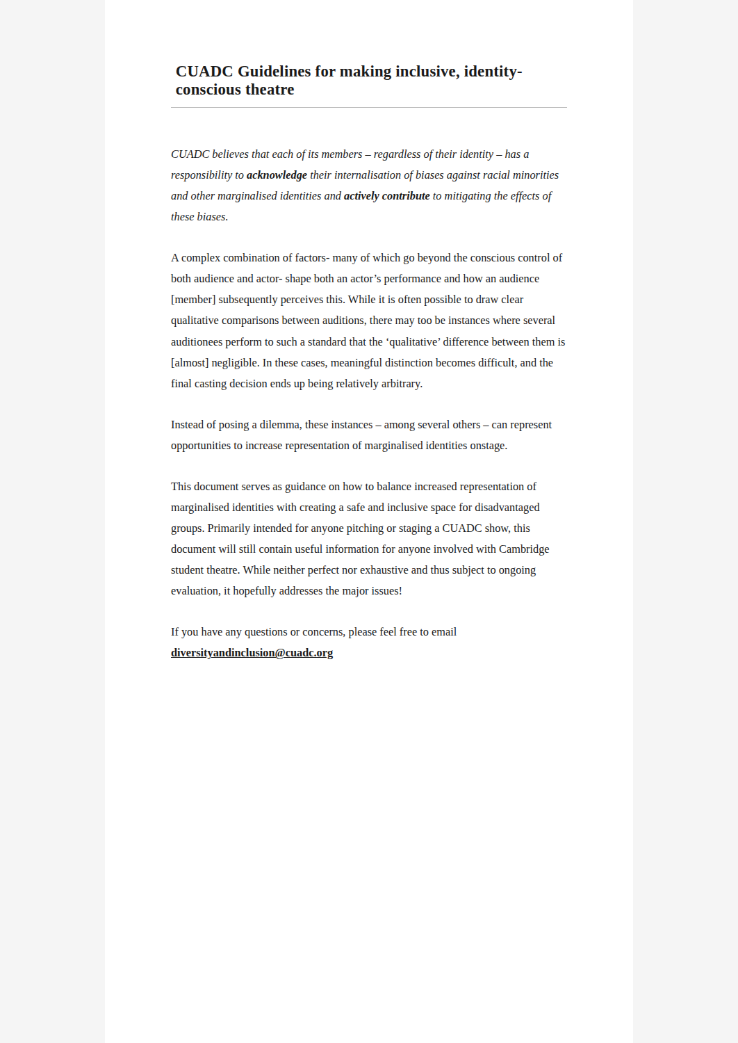CUADC Guidelines for making inclusive, identity-conscious theatre
CUADC believes that each of its members – regardless of their identity – has a responsibility to acknowledge their internalisation of biases against racial minorities and other marginalised identities and actively contribute to mitigating the effects of these biases.
A complex combination of factors- many of which go beyond the conscious control of both audience and actor- shape both an actor’s performance and how an audience [member] subsequently perceives this. While it is often possible to draw clear qualitative comparisons between auditions, there may too be instances where several auditionees perform to such a standard that the ‘qualitative’ difference between them is [almost] negligible. In these cases, meaningful distinction becomes difficult, and the final casting decision ends up being relatively arbitrary.
Instead of posing a dilemma, these instances – among several others – can represent opportunities to increase representation of marginalised identities onstage.
This document serves as guidance on how to balance increased representation of marginalised identities with creating a safe and inclusive space for disadvantaged groups. Primarily intended for anyone pitching or staging a CUADC show, this document will still contain useful information for anyone involved with Cambridge student theatre. While neither perfect nor exhaustive and thus subject to ongoing evaluation, it hopefully addresses the major issues!
If you have any questions or concerns, please feel free to email diversityandinclusion@cuadc.org